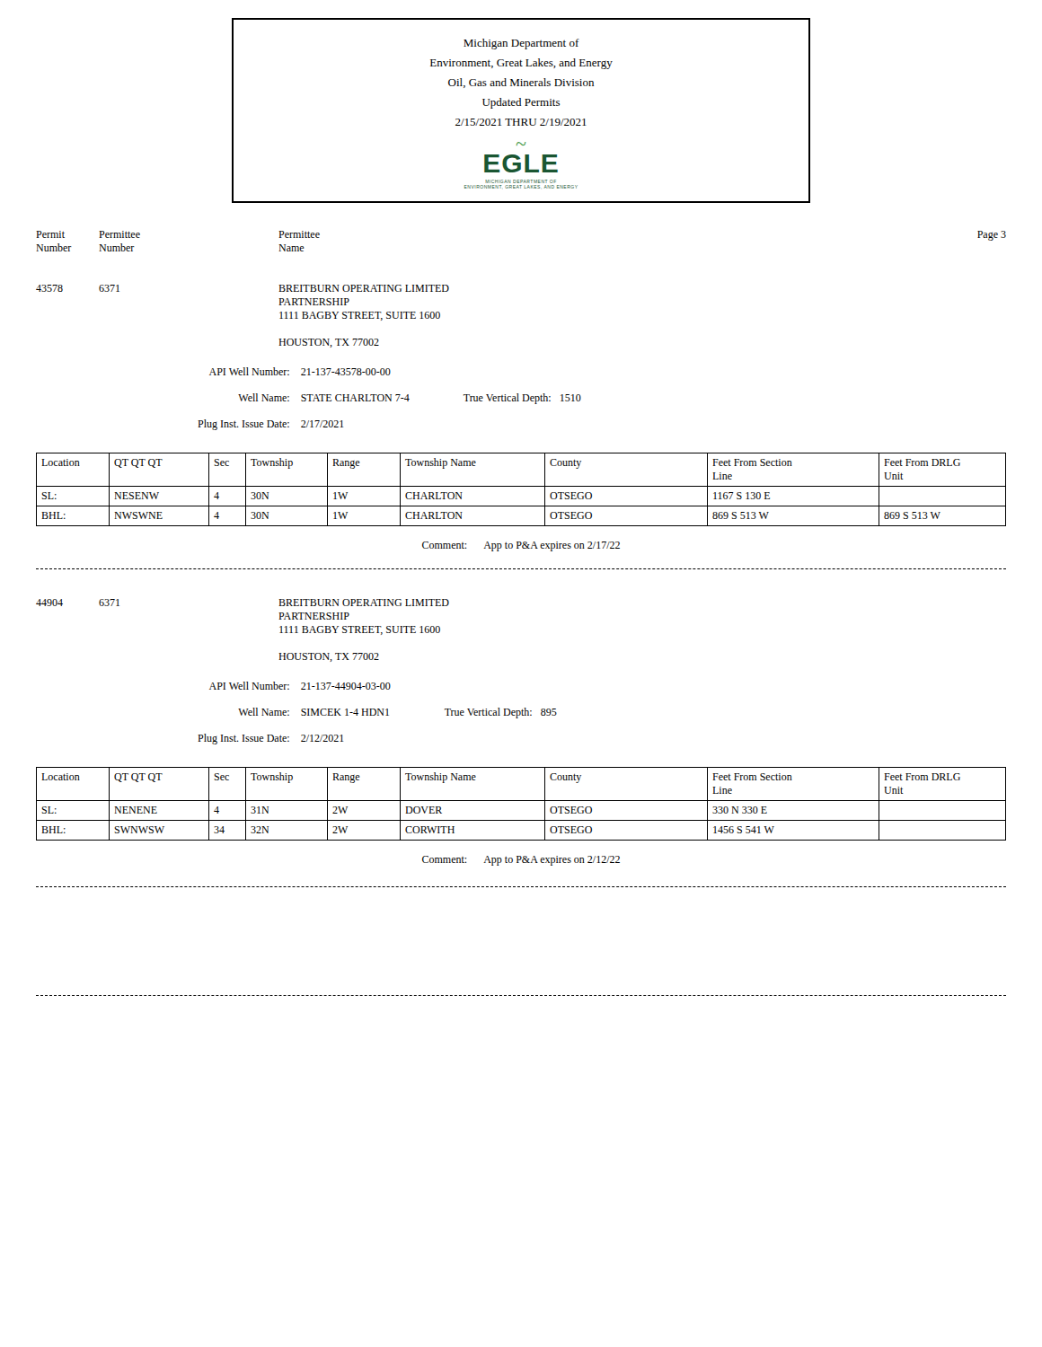Michigan Department of
Environment, Great Lakes, and Energy
Oil, Gas and Minerals Division
Updated Permits
2/15/2021 THRU 2/19/2021
~
EGLE
MICHIGAN DEPARTMENT OF
ENVIRONMENT, GREAT LAKES, AND ENERGY
| Permit Number | Permittee Number | Permittee Name | Page 3 |
| 43578 | 6371 | BREITBURN OPERATING LIMITED PARTNERSHIP 1111 BAGBY STREET, SUITE 1600 HOUSTON, TX 77002 |
| API Well Number: | 21-137-43578-00-00 | |
| Well Name: | STATE CHARLTON 7-4 | True Vertical Depth: 1510 |
| Plug Inst. Issue Date: | 2/17/2021 | |
| Location | QT QT QT | Sec | Township | Range | Township Name | County | Feet From Section Line | Feet From DRLG Unit |
| --- | --- | --- | --- | --- | --- | --- | --- | --- |
| SL: | NESENW | 4 | 30N | 1W | CHARLTON | OTSEGO | 1167 S 130 E | |
| BHL: | NWSWNE | 4 | 30N | 1W | CHARLTON | OTSEGO | 869 S 513 W | 869 S 513 W |
Comment: App to P&A expires on 2/17/22
| 44904 | 6371 | BREITBURN OPERATING LIMITED PARTNERSHIP 1111 BAGBY STREET, SUITE 1600 HOUSTON, TX 77002 |
| API Well Number: | 21-137-44904-03-00 | |
| Well Name: | SIMCEK 1-4 HDN1 | True Vertical Depth: 895 |
| Plug Inst. Issue Date: | 2/12/2021 | |
| Location | QT QT QT | Sec | Township | Range | Township Name | County | Feet From Section Line | Feet From DRLG Unit |
| --- | --- | --- | --- | --- | --- | --- | --- | --- |
| SL: | NENENE | 4 | 31N | 2W | DOVER | OTSEGO | 330 N 330 E | |
| BHL: | SWNWSW | 34 | 32N | 2W | CORWITH | OTSEGO | 1456 S 541 W | |
Comment: App to P&A expires on 2/12/22